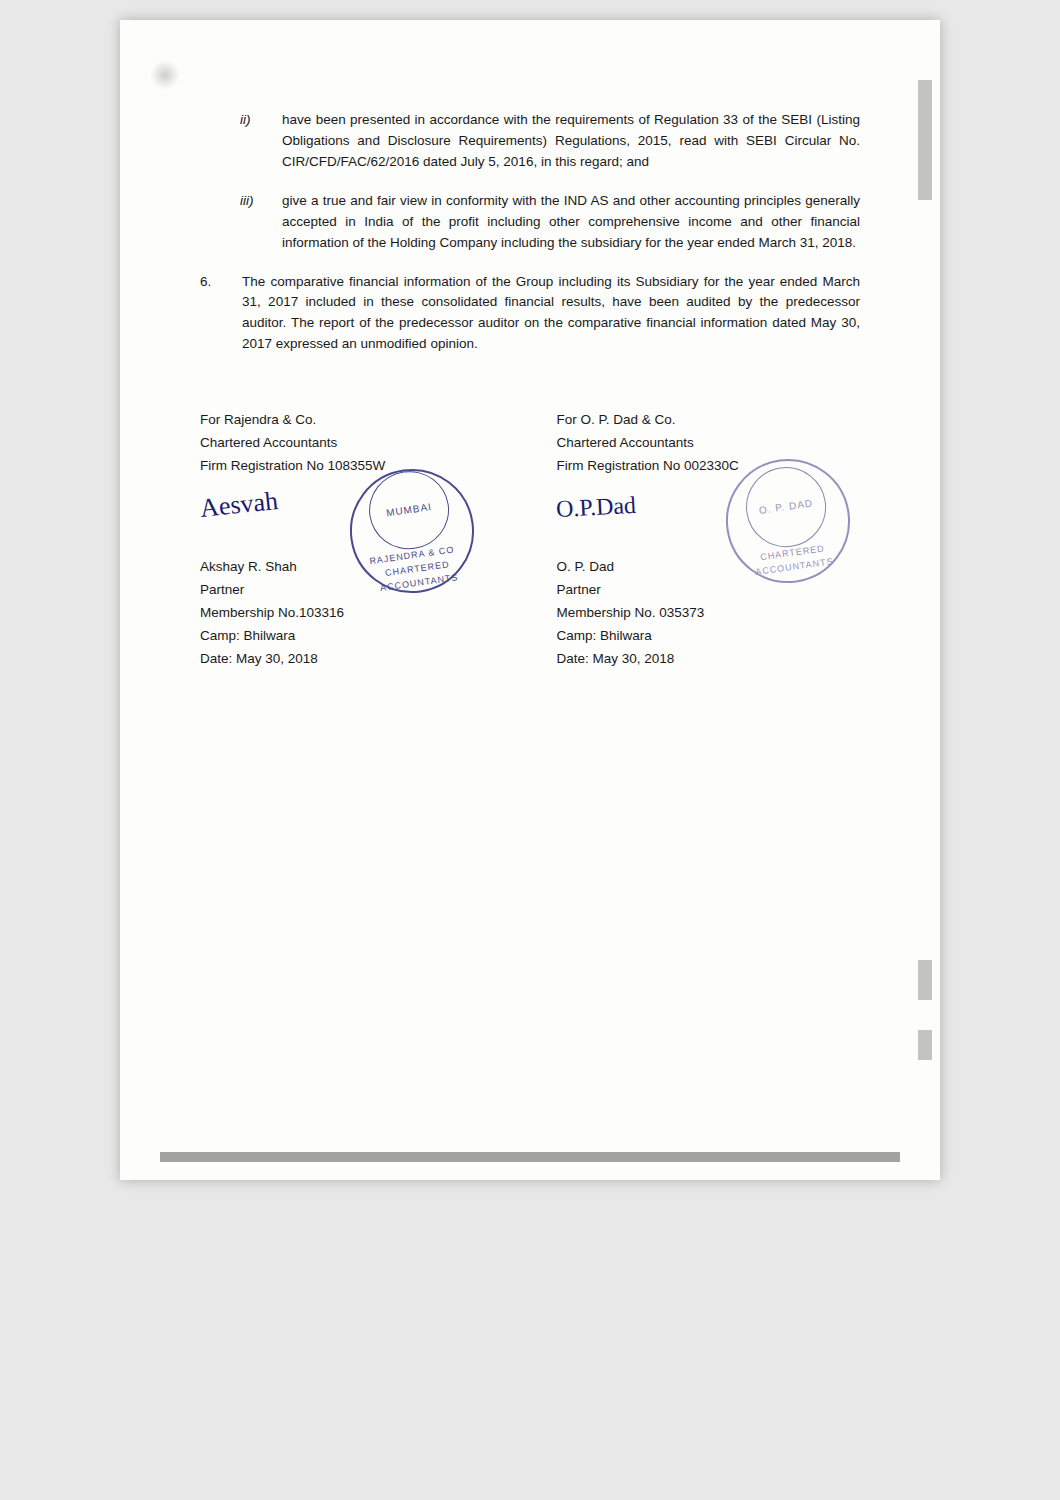ii)
have been presented in accordance with the requirements of Regulation 33 of the SEBI (Listing Obligations and Disclosure Requirements) Regulations, 2015, read with SEBI Circular No. CIR/CFD/FAC/62/2016 dated July 5, 2016, in this regard; and
iii)
give a true and fair view in conformity with the IND AS and other accounting principles generally accepted in India of the profit including other comprehensive income and other financial information of the Holding Company including the subsidiary for the year ended March 31, 2018.
6.
The comparative financial information of the Group including its Subsidiary for the year ended March 31, 2017 included in these consolidated financial results, have been audited by the predecessor auditor. The report of the predecessor auditor on the comparative financial information dated May 30, 2017 expressed an unmodified opinion.
For Rajendra & Co.
Chartered Accountants
Firm Registration No 108355W
Aesvah
MUMBAI
RAJENDRA & CO CHARTERED ACCOUNTANTS
Akshay R. Shah
Partner
Membership No.103316
Camp: Bhilwara
Date: May 30, 2018
For O. P. Dad & Co.
Chartered Accountants
Firm Registration No 002330C
O.P.Dad
O. P. DAD
CHARTERED ACCOUNTANTS
O. P. Dad
Partner
Membership No. 035373
Camp: Bhilwara
Date: May 30, 2018